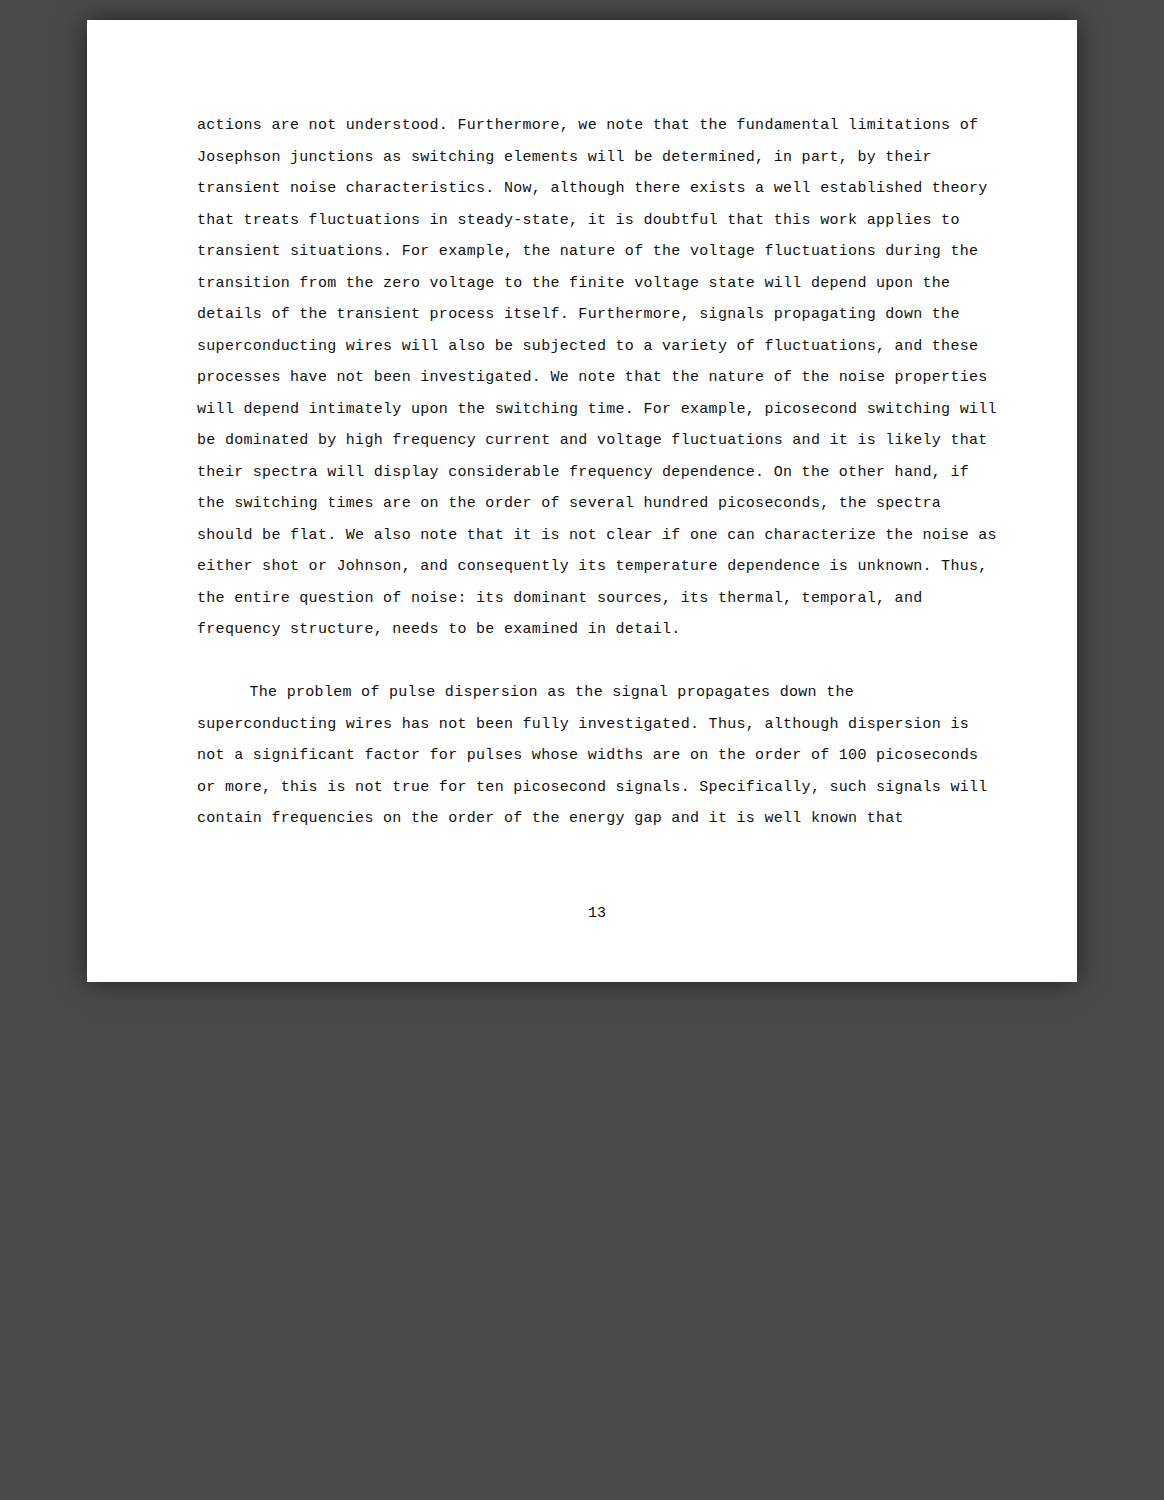actions are not understood. Furthermore, we note that the fundamental limitations of Josephson junctions as switching elements will be determined, in part, by their transient noise characteristics. Now, although there exists a well established theory that treats fluctuations in steady-state, it is doubtful that this work applies to transient situations. For example, the nature of the voltage fluctuations during the transition from the zero voltage to the finite voltage state will depend upon the details of the transient process itself. Furthermore, signals propagating down the superconducting wires will also be subjected to a variety of fluctuations, and these processes have not been investigated. We note that the nature of the noise properties will depend intimately upon the switching time. For example, picosecond switching will be dominated by high frequency current and voltage fluctuations and it is likely that their spectra will display considerable frequency dependence. On the other hand, if the switching times are on the order of several hundred picoseconds, the spectra should be flat. We also note that it is not clear if one can characterize the noise as either shot or Johnson, and consequently its temperature dependence is unknown. Thus, the entire question of noise: its dominant sources, its thermal, temporal, and frequency structure, needs to be examined in detail.
The problem of pulse dispersion as the signal propagates down the superconducting wires has not been fully investigated. Thus, although dispersion is not a significant factor for pulses whose widths are on the order of 100 picoseconds or more, this is not true for ten picosecond signals. Specifically, such signals will contain frequencies on the order of the energy gap and it is well known that
13